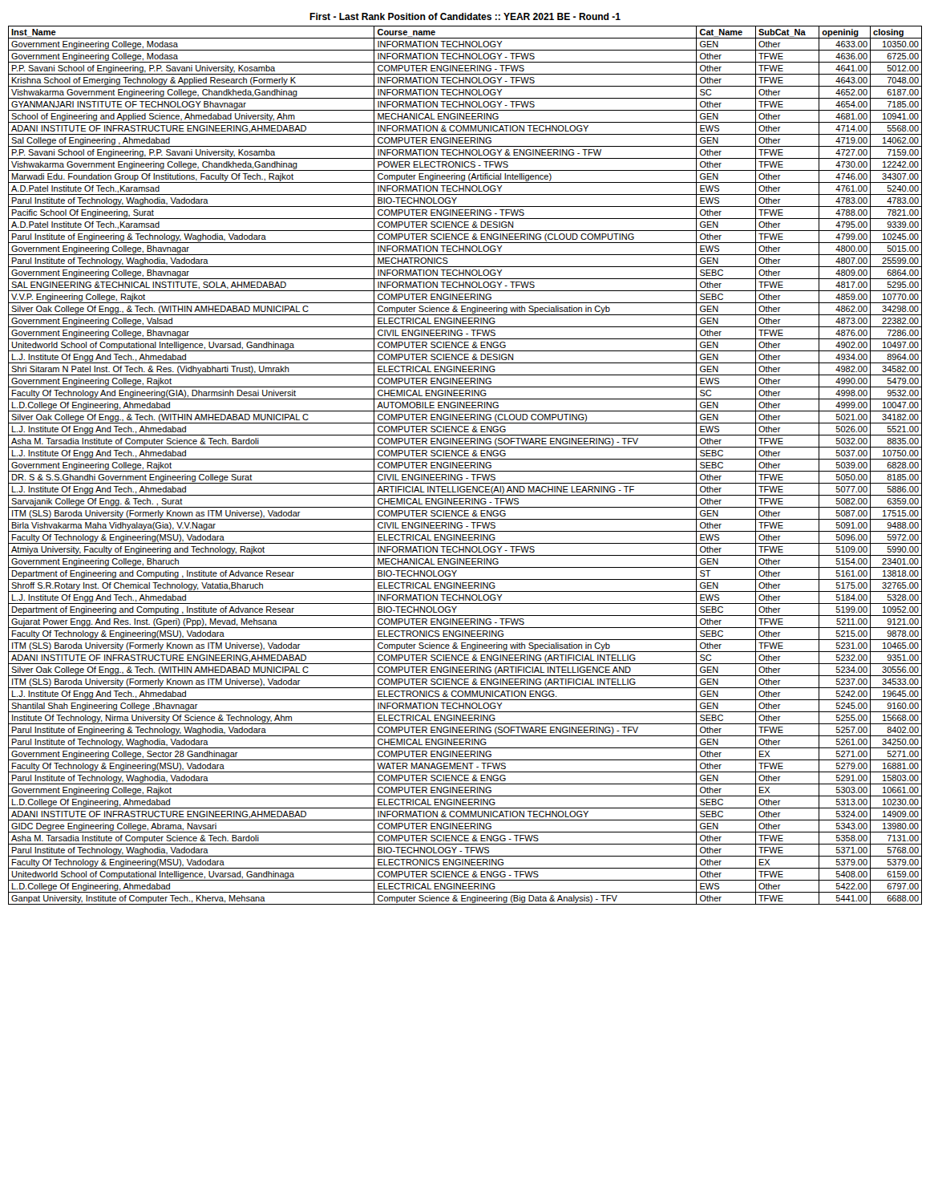First - Last Rank Position of Candidates :: YEAR 2021 BE - Round -1
| Inst_Name | Course_name | Cat_Name | SubCat_Na | openinig | closing |
| --- | --- | --- | --- | --- | --- |
| Government Engineering College, Modasa | INFORMATION TECHNOLOGY | GEN | Other | 4633.00 | 10350.00 |
| Government Engineering College, Modasa | INFORMATION TECHNOLOGY - TFWS | Other | TFWE | 4636.00 | 6725.00 |
| P.P. Savani School of Engineering, P.P. Savani University, Kosamba | COMPUTER ENGINEERING - TFWS | Other | TFWE | 4641.00 | 5012.00 |
| Krishna School of Emerging Technology & Applied Research (Formerly K | INFORMATION TECHNOLOGY - TFWS | Other | TFWE | 4643.00 | 7048.00 |
| Vishwakarma Government Engineering College, Chandkheda,Gandhinag | INFORMATION TECHNOLOGY | SC | Other | 4652.00 | 6187.00 |
| GYANMANJARI INSTITUTE OF TECHNOLOGY Bhavnagar | INFORMATION TECHNOLOGY - TFWS | Other | TFWE | 4654.00 | 7185.00 |
| School of Engineering and Applied Science, Ahmedabad University, Ahm | MECHANICAL ENGINEERING | GEN | Other | 4681.00 | 10941.00 |
| ADANI INSTITUTE OF INFRASTRUCTURE ENGINEERING,AHMEDABAD | INFORMATION & COMMUNICATION TECHNOLOGY | EWS | Other | 4714.00 | 5568.00 |
| Sal College of Engineering , Ahmedabad | COMPUTER ENGINEERING | GEN | Other | 4719.00 | 14062.00 |
| P.P. Savani School of Engineering, P.P. Savani University, Kosamba | INFORMATION TECHNOLOGY & ENGINEERING - TFW | Other | TFWE | 4727.00 | 7159.00 |
| Vishwakarma Government Engineering College, Chandkheda,Gandhinag | POWER ELECTRONICS - TFWS | Other | TFWE | 4730.00 | 12242.00 |
| Marwadi Edu. Foundation Group Of Institutions, Faculty Of Tech., Rajkot | Computer Engineering (Artificial Intelligence) | GEN | Other | 4746.00 | 34307.00 |
| A.D.Patel Institute Of Tech.,Karamsad | INFORMATION TECHNOLOGY | EWS | Other | 4761.00 | 5240.00 |
| Parul Institute of Technology, Waghodia, Vadodara | BIO-TECHNOLOGY | EWS | Other | 4783.00 | 4783.00 |
| Pacific School Of Engineering, Surat | COMPUTER ENGINEERING - TFWS | Other | TFWE | 4788.00 | 7821.00 |
| A.D.Patel Institute Of Tech.,Karamsad | COMPUTER SCIENCE & DESIGN | GEN | Other | 4795.00 | 9339.00 |
| Parul Institute of Engineering & Technology, Waghodia, Vadodara | COMPUTER SCIENCE & ENGINEERING (CLOUD COMPUTING | Other | TFWE | 4799.00 | 10245.00 |
| Government Engineering College, Bhavnagar | INFORMATION TECHNOLOGY | EWS | Other | 4800.00 | 5015.00 |
| Parul Institute of Technology, Waghodia, Vadodara | MECHATRONICS | GEN | Other | 4807.00 | 25599.00 |
| Government Engineering College, Bhavnagar | INFORMATION TECHNOLOGY | SEBC | Other | 4809.00 | 6864.00 |
| SAL ENGINEERING &TECHNICAL INSTITUTE, SOLA, AHMEDABAD | INFORMATION TECHNOLOGY - TFWS | Other | TFWE | 4817.00 | 5295.00 |
| V.V.P. Engineering College, Rajkot | COMPUTER ENGINEERING | SEBC | Other | 4859.00 | 10770.00 |
| Silver Oak College Of Engg., & Tech. (WITHIN AMHEDABAD MUNICIPAL C | Computer Science & Engineering with Specialisation in Cyb | GEN | Other | 4862.00 | 34298.00 |
| Government Engineering College, Valsad | ELECTRICAL ENGINEERING | GEN | Other | 4873.00 | 22382.00 |
| Government Engineering College, Bhavnagar | CIVIL ENGINEERING - TFWS | Other | TFWE | 4876.00 | 7286.00 |
| Unitedworld School of Computational Intelligence, Uvarsad, Gandhinaga | COMPUTER SCIENCE & ENGG | GEN | Other | 4902.00 | 10497.00 |
| L.J. Institute Of Engg And Tech., Ahmedabad | COMPUTER SCIENCE & DESIGN | GEN | Other | 4934.00 | 8964.00 |
| Shri Sitaram N Patel Inst. Of Tech. & Res. (Vidhyabharti Trust), Umrakh | ELECTRICAL ENGINEERING | GEN | Other | 4982.00 | 34582.00 |
| Government Engineering College, Rajkot | COMPUTER ENGINEERING | EWS | Other | 4990.00 | 5479.00 |
| Faculty Of Technology And Engineering(GIA), Dharmsinh Desai Universit | CHEMICAL ENGINEERING | SC | Other | 4998.00 | 9532.00 |
| L.D.College Of Engineering, Ahmedabad | AUTOMOBILE ENGINEERING | GEN | Other | 4999.00 | 10047.00 |
| Silver Oak College Of Engg., & Tech. (WITHIN AMHEDABAD MUNICIPAL C | COMPUTER ENGINEERING (CLOUD COMPUTING) | GEN | Other | 5021.00 | 34182.00 |
| L.J. Institute Of Engg And Tech., Ahmedabad | COMPUTER SCIENCE & ENGG | EWS | Other | 5026.00 | 5521.00 |
| Asha M. Tarsadia Institute of Computer Science & Tech. Bardoli | COMPUTER ENGINEERING (SOFTWARE ENGINEERING) - TFV | Other | TFWE | 5032.00 | 8835.00 |
| L.J. Institute Of Engg And Tech., Ahmedabad | COMPUTER SCIENCE & ENGG | SEBC | Other | 5037.00 | 10750.00 |
| Government Engineering College, Rajkot | COMPUTER ENGINEERING | SEBC | Other | 5039.00 | 6828.00 |
| DR. S & S.S.Ghandhi Government Engineering College Surat | CIVIL ENGINEERING - TFWS | Other | TFWE | 5050.00 | 8185.00 |
| L.J. Institute Of Engg And Tech., Ahmedabad | ARTIFICIAL INTELLIGENCE(AI) AND MACHINE LEARNING - TF | Other | TFWE | 5077.00 | 5886.00 |
| Sarvajanik College Of Engg. & Tech. , Surat | CHEMICAL ENGINEERING - TFWS | Other | TFWE | 5082.00 | 6359.00 |
| ITM (SLS) Baroda University (Formerly Known as ITM Universe), Vadodar | COMPUTER SCIENCE & ENGG | GEN | Other | 5087.00 | 17515.00 |
| Birla Vishvakarma Maha Vidhyalaya(Gia), V.V.Nagar | CIVIL ENGINEERING - TFWS | Other | TFWE | 5091.00 | 9488.00 |
| Faculty Of Technology & Engineering(MSU), Vadodara | ELECTRICAL ENGINEERING | EWS | Other | 5096.00 | 5972.00 |
| Atmiya University, Faculty of Engineering and Technology, Rajkot | INFORMATION TECHNOLOGY - TFWS | Other | TFWE | 5109.00 | 5990.00 |
| Government Engineering College, Bharuch | MECHANICAL ENGINEERING | GEN | Other | 5154.00 | 23401.00 |
| Department of Engineering and Computing , Institute of Advance Resear | BIO-TECHNOLOGY | ST | Other | 5161.00 | 13818.00 |
| Shroff S.R.Rotary Inst. Of Chemical Technology, Vatatia,Bharuch | ELECTRICAL ENGINEERING | GEN | Other | 5175.00 | 32765.00 |
| L.J. Institute Of Engg And Tech., Ahmedabad | INFORMATION TECHNOLOGY | EWS | Other | 5184.00 | 5328.00 |
| Department of Engineering and Computing , Institute of Advance Resear | BIO-TECHNOLOGY | SEBC | Other | 5199.00 | 10952.00 |
| Gujarat Power Engg. And Res. Inst. (Gperi) (Ppp), Mevad, Mehsana | COMPUTER ENGINEERING - TFWS | Other | TFWE | 5211.00 | 9121.00 |
| Faculty Of Technology & Engineering(MSU), Vadodara | ELECTRONICS ENGINEERING | SEBC | Other | 5215.00 | 9878.00 |
| ITM (SLS) Baroda University (Formerly Known as ITM Universe), Vadodar | Computer Science & Engineering with Specialisation in Cyb | Other | TFWE | 5231.00 | 10465.00 |
| ADANI INSTITUTE OF INFRASTRUCTURE ENGINEERING,AHMEDABAD | COMPUTER SCIENCE & ENGINEERING (ARTIFICIAL INTELLIG | SC | Other | 5232.00 | 9351.00 |
| Silver Oak College Of Engg., & Tech. (WITHIN AMHEDABAD MUNICIPAL C | COMPUTER ENGINEERING (ARTIFICIAL INTELLIGENCE AND | GEN | Other | 5234.00 | 30556.00 |
| ITM (SLS) Baroda University (Formerly Known as ITM Universe), Vadodar | COMPUTER SCIENCE & ENGINEERING (ARTIFICIAL INTELLIG | GEN | Other | 5237.00 | 34533.00 |
| L.J. Institute Of Engg And Tech., Ahmedabad | ELECTRONICS & COMMUNICATION ENGG. | GEN | Other | 5242.00 | 19645.00 |
| Shantilal Shah Engineering College ,Bhavnagar | INFORMATION TECHNOLOGY | GEN | Other | 5245.00 | 9160.00 |
| Institute Of Technology, Nirma University Of Science & Technology, Ahm | ELECTRICAL ENGINEERING | SEBC | Other | 5255.00 | 15668.00 |
| Parul Institute of Engineering & Technology, Waghodia, Vadodara | COMPUTER ENGINEERING (SOFTWARE ENGINEERING) - TFV | Other | TFWE | 5257.00 | 8402.00 |
| Parul Institute of Technology, Waghodia, Vadodara | CHEMICAL ENGINEERING | GEN | Other | 5261.00 | 34250.00 |
| Government Engineering College, Sector 28 Gandhinagar | COMPUTER ENGINEERING | Other | EX | 5271.00 | 5271.00 |
| Faculty Of Technology & Engineering(MSU), Vadodara | WATER MANAGEMENT - TFWS | Other | TFWE | 5279.00 | 16881.00 |
| Parul Institute of Technology, Waghodia, Vadodara | COMPUTER SCIENCE & ENGG | GEN | Other | 5291.00 | 15803.00 |
| Government Engineering College, Rajkot | COMPUTER ENGINEERING | Other | EX | 5303.00 | 10661.00 |
| L.D.College Of Engineering, Ahmedabad | ELECTRICAL ENGINEERING | SEBC | Other | 5313.00 | 10230.00 |
| ADANI INSTITUTE OF INFRASTRUCTURE ENGINEERING,AHMEDABAD | INFORMATION & COMMUNICATION TECHNOLOGY | SEBC | Other | 5324.00 | 14909.00 |
| GIDC Degree Engineering College, Abrama, Navsari | COMPUTER ENGINEERING | GEN | Other | 5343.00 | 13980.00 |
| Asha M. Tarsadia Institute of Computer Science & Tech. Bardoli | COMPUTER SCIENCE & ENGG - TFWS | Other | TFWE | 5358.00 | 7131.00 |
| Parul Institute of Technology, Waghodia, Vadodara | BIO-TECHNOLOGY - TFWS | Other | TFWE | 5371.00 | 5768.00 |
| Faculty Of Technology & Engineering(MSU), Vadodara | ELECTRONICS ENGINEERING | Other | EX | 5379.00 | 5379.00 |
| Unitedworld School of Computational Intelligence, Uvarsad, Gandhinaga | COMPUTER SCIENCE & ENGG - TFWS | Other | TFWE | 5408.00 | 6159.00 |
| L.D.College Of Engineering, Ahmedabad | ELECTRICAL ENGINEERING | EWS | Other | 5422.00 | 6797.00 |
| Ganpat University, Institute of Computer Tech., Kherva, Mehsana | Computer Science & Engineering (Big Data & Analysis) - TFV | Other | TFWE | 5441.00 | 6688.00 |